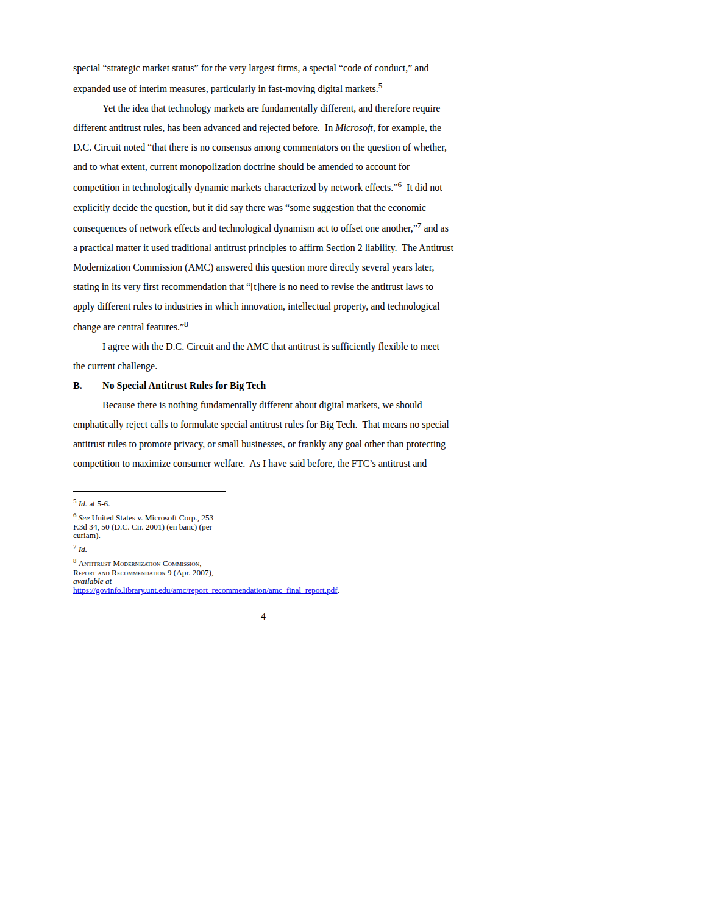special “strategic market status” for the very largest firms, a special “code of conduct,” and expanded use of interim measures, particularly in fast-moving digital markets.5
Yet the idea that technology markets are fundamentally different, and therefore require different antitrust rules, has been advanced and rejected before. In Microsoft, for example, the D.C. Circuit noted “that there is no consensus among commentators on the question of whether, and to what extent, current monopolization doctrine should be amended to account for competition in technologically dynamic markets characterized by network effects.”6 It did not explicitly decide the question, but it did say there was “some suggestion that the economic consequences of network effects and technological dynamism act to offset one another,”7 and as a practical matter it used traditional antitrust principles to affirm Section 2 liability. The Antitrust Modernization Commission (AMC) answered this question more directly several years later, stating in its very first recommendation that “[t]here is no need to revise the antitrust laws to apply different rules to industries in which innovation, intellectual property, and technological change are central features.”8
I agree with the D.C. Circuit and the AMC that antitrust is sufficiently flexible to meet the current challenge.
B. No Special Antitrust Rules for Big Tech
Because there is nothing fundamentally different about digital markets, we should emphatically reject calls to formulate special antitrust rules for Big Tech. That means no special antitrust rules to promote privacy, or small businesses, or frankly any goal other than protecting competition to maximize consumer welfare. As I have said before, the FTC’s antitrust and
5 Id. at 5-6.
6 See United States v. Microsoft Corp., 253 F.3d 34, 50 (D.C. Cir. 2001) (en banc) (per curiam).
7 Id.
8 Antitrust Modernization Commission, Report and Recommendation 9 (Apr. 2007), available at https://govinfo.library.unt.edu/amc/report_recommendation/amc_final_report.pdf.
4